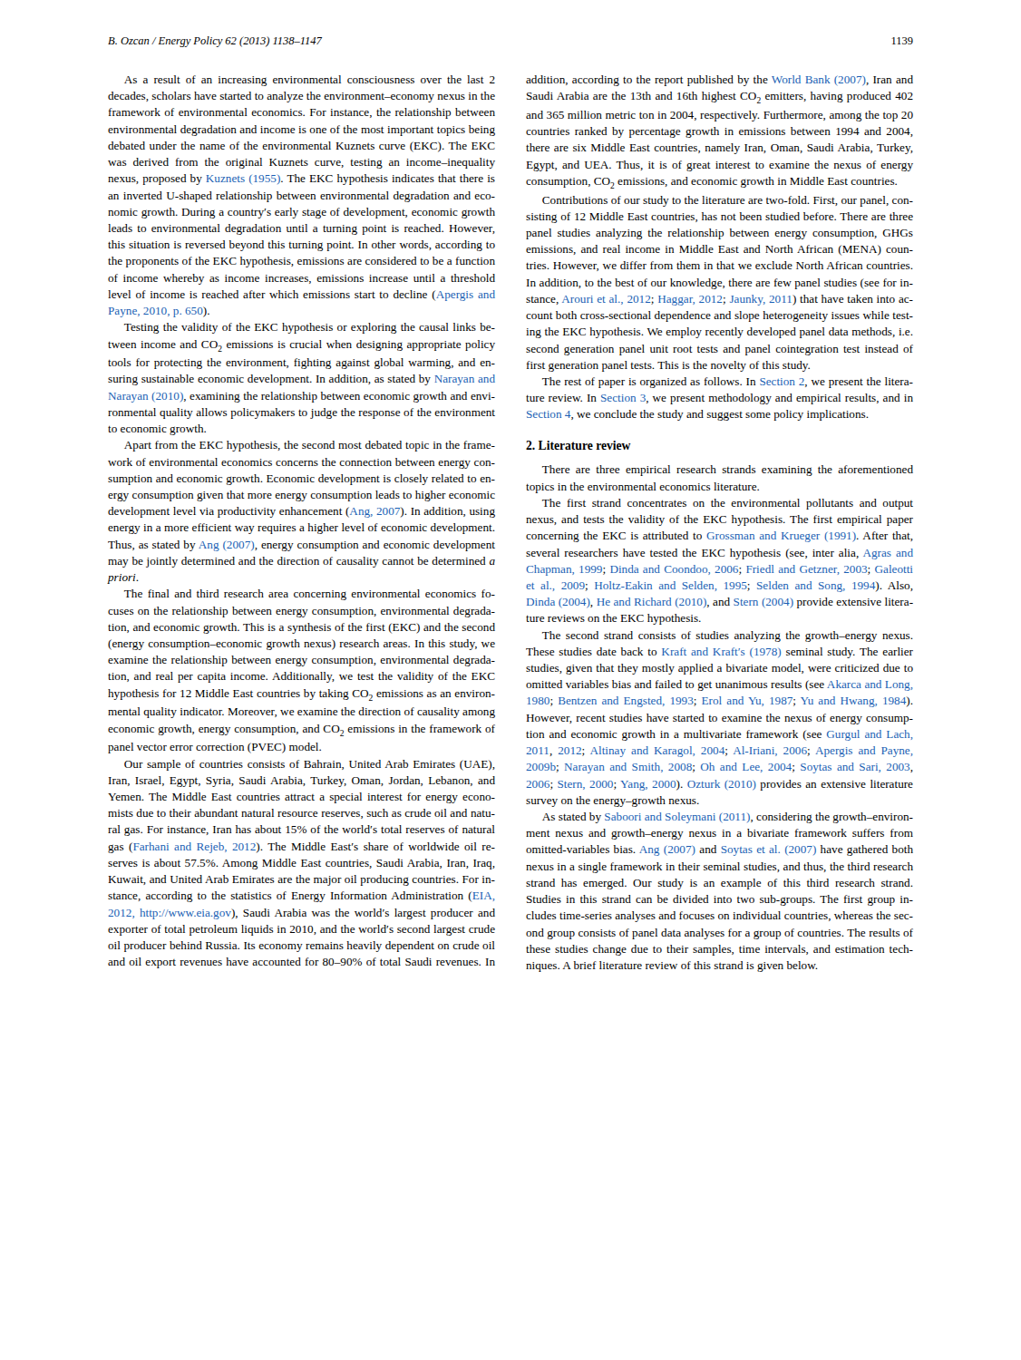B. Ozcan / Energy Policy 62 (2013) 1138–1147 1139
As a result of an increasing environmental consciousness over the last 2 decades, scholars have started to analyze the environment–economy nexus in the framework of environmental economics. For instance, the relationship between environmental degradation and income is one of the most important topics being debated under the name of the environmental Kuznets curve (EKC). The EKC was derived from the original Kuznets curve, testing an income–inequality nexus, proposed by Kuznets (1955). The EKC hypothesis indicates that there is an inverted U-shaped relationship between environmental degradation and economic growth. During a country′s early stage of development, economic growth leads to environmental degradation until a turning point is reached. However, this situation is reversed beyond this turning point. In other words, according to the proponents of the EKC hypothesis, emissions are considered to be a function of income whereby as income increases, emissions increase until a threshold level of income is reached after which emissions start to decline (Apergis and Payne, 2010, p. 650).
Testing the validity of the EKC hypothesis or exploring the causal links between income and CO2 emissions is crucial when designing appropriate policy tools for protecting the environment, fighting against global warming, and ensuring sustainable economic development. In addition, as stated by Narayan and Narayan (2010), examining the relationship between economic growth and environmental quality allows policymakers to judge the response of the environment to economic growth.
Apart from the EKC hypothesis, the second most debated topic in the framework of environmental economics concerns the connection between energy consumption and economic growth. Economic development is closely related to energy consumption given that more energy consumption leads to higher economic development level via productivity enhancement (Ang, 2007). In addition, using energy in a more efficient way requires a higher level of economic development. Thus, as stated by Ang (2007), energy consumption and economic development may be jointly determined and the direction of causality cannot be determined a priori.
The final and third research area concerning environmental economics focuses on the relationship between energy consumption, environmental degradation, and economic growth. This is a synthesis of the first (EKC) and the second (energy consumption–economic growth nexus) research areas. In this study, we examine the relationship between energy consumption, environmental degradation, and real per capita income. Additionally, we test the validity of the EKC hypothesis for 12 Middle East countries by taking CO2 emissions as an environmental quality indicator. Moreover, we examine the direction of causality among economic growth, energy consumption, and CO2 emissions in the framework of panel vector error correction (PVEC) model.
Our sample of countries consists of Bahrain, United Arab Emirates (UAE), Iran, Israel, Egypt, Syria, Saudi Arabia, Turkey, Oman, Jordan, Lebanon, and Yemen. The Middle East countries attract a special interest for energy economists due to their abundant natural resource reserves, such as crude oil and natural gas. For instance, Iran has about 15% of the world′s total reserves of natural gas (Farhani and Rejeb, 2012). The Middle East′s share of worldwide oil reserves is about 57.5%. Among Middle East countries, Saudi Arabia, Iran, Iraq, Kuwait, and United Arab Emirates are the major oil producing countries. For instance, according to the statistics of Energy Information Administration (EIA, 2012, http://www.eia.gov), Saudi Arabia was the world′s largest producer and exporter of total petroleum liquids in 2010, and the world′s second largest crude oil producer behind Russia. Its economy remains heavily dependent on crude oil and oil export revenues have accounted for 80–90% of total Saudi revenues. In addition, according to the report published by the World Bank (2007), Iran and Saudi Arabia are the 13th and 16th highest CO2 emitters, having produced 402 and 365 million metric ton in 2004, respectively. Furthermore, among the top 20 countries ranked by percentage growth in emissions between 1994 and 2004, there are six Middle East countries, namely Iran, Oman, Saudi Arabia, Turkey, Egypt, and UEA. Thus, it is of great interest to examine the nexus of energy consumption, CO2 emissions, and economic growth in Middle East countries.
Contributions of our study to the literature are two-fold. First, our panel, consisting of 12 Middle East countries, has not been studied before. There are three panel studies analyzing the relationship between energy consumption, GHGs emissions, and real income in Middle East and North African (MENA) countries. However, we differ from them in that we exclude North African countries. In addition, to the best of our knowledge, there are few panel studies (see for instance, Arouri et al., 2012; Haggar, 2012; Jaunky, 2011) that have taken into account both cross-sectional dependence and slope heterogeneity issues while testing the EKC hypothesis. We employ recently developed panel data methods, i.e. second generation panel unit root tests and panel cointegration test instead of first generation panel tests. This is the novelty of this study.
The rest of paper is organized as follows. In Section 2, we present the literature review. In Section 3, we present methodology and empirical results, and in Section 4, we conclude the study and suggest some policy implications.
2. Literature review
There are three empirical research strands examining the aforementioned topics in the environmental economics literature.
The first strand concentrates on the environmental pollutants and output nexus, and tests the validity of the EKC hypothesis. The first empirical paper concerning the EKC is attributed to Grossman and Krueger (1991). After that, several researchers have tested the EKC hypothesis (see, inter alia, Agras and Chapman, 1999; Dinda and Coondoo, 2006; Friedl and Getzner, 2003; Galeotti et al., 2009; Holtz-Eakin and Selden, 1995; Selden and Song, 1994). Also, Dinda (2004), He and Richard (2010), and Stern (2004) provide extensive literature reviews on the EKC hypothesis.
The second strand consists of studies analyzing the growth–energy nexus. These studies date back to Kraft and Kraft′s (1978) seminal study. The earlier studies, given that they mostly applied a bivariate model, were criticized due to omitted variables bias and failed to get unanimous results (see Akarca and Long, 1980; Bentzen and Engsted, 1993; Erol and Yu, 1987; Yu and Hwang, 1984). However, recent studies have started to examine the nexus of energy consumption and economic growth in a multivariate framework (see Gurgul and Lach, 2011, 2012; Altinay and Karagol, 2004; Al-Iriani, 2006; Apergis and Payne, 2009b; Narayan and Smith, 2008; Oh and Lee, 2004; Soytas and Sari, 2003, 2006; Stern, 2000; Yang, 2000). Ozturk (2010) provides an extensive literature survey on the energy–growth nexus.
As stated by Saboori and Soleymani (2011), considering the growth–environment nexus and growth–energy nexus in a bivariate framework suffers from omitted-variables bias. Ang (2007) and Soytas et al. (2007) have gathered both nexus in a single framework in their seminal studies, and thus, the third research strand has emerged. Our study is an example of this third research strand. Studies in this strand can be divided into two sub-groups. The first group includes time-series analyses and focuses on individual countries, whereas the second group consists of panel data analyses for a group of countries. The results of these studies change due to their samples, time intervals, and estimation techniques. A brief literature review of this strand is given below.